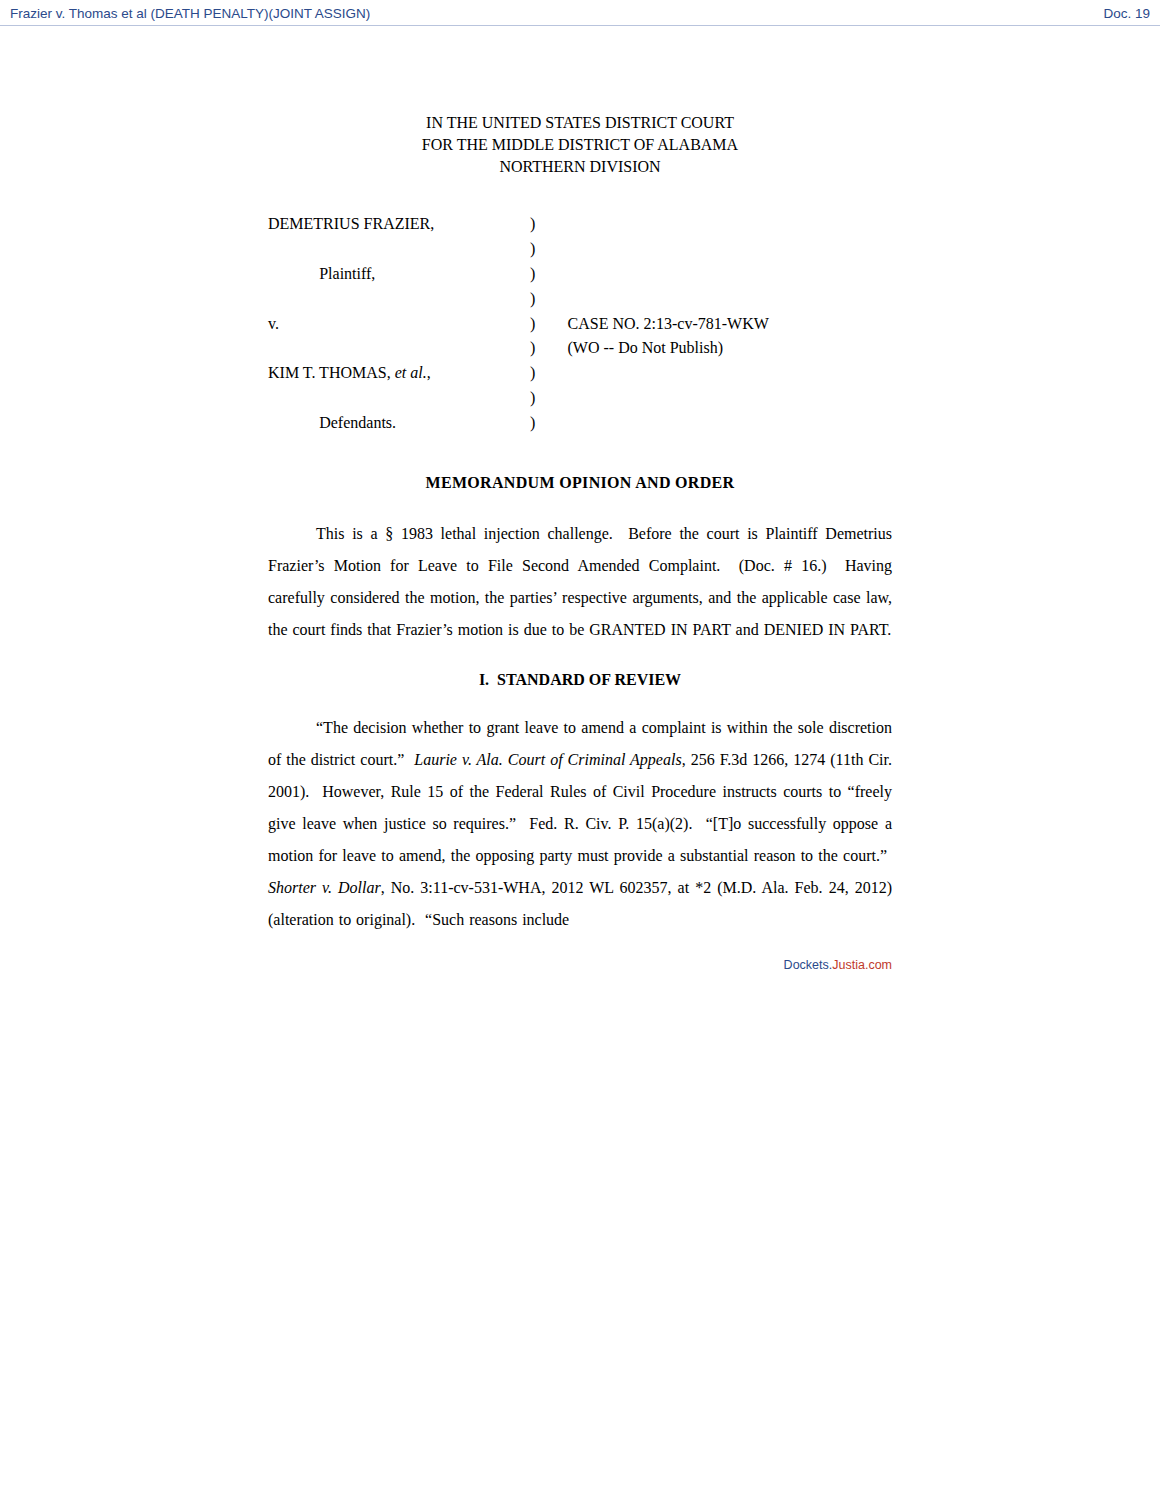Frazier v. Thomas et al (DEATH PENALTY)(JOINT ASSIGN) Doc. 19
IN THE UNITED STATES DISTRICT COURT
FOR THE MIDDLE DISTRICT OF ALABAMA
NORTHERN DIVISION
| DEMETRIUS FRAZIER, | ) | |
| | ) | |
| Plaintiff, | ) | |
| | ) | |
| v. | ) | CASE NO. 2:13-cv-781-WKW |
| | ) | (WO -- Do Not Publish) |
| KIM T. THOMAS, et al. , | ) | |
| | ) | |
| Defendants. | ) | |
MEMORANDUM OPINION AND ORDER
This is a § 1983 lethal injection challenge. Before the court is Plaintiff Demetrius Frazier’s Motion for Leave to File Second Amended Complaint. (Doc. # 16.) Having carefully considered the motion, the parties’ respective arguments, and the applicable case law, the court finds that Frazier’s motion is due to be GRANTED IN PART and DENIED IN PART.
I. STANDARD OF REVIEW
“The decision whether to grant leave to amend a complaint is within the sole discretion of the district court.” Laurie v. Ala. Court of Criminal Appeals, 256 F.3d 1266, 1274 (11th Cir. 2001). However, Rule 15 of the Federal Rules of Civil Procedure instructs courts to “freely give leave when justice so requires.” Fed. R. Civ. P. 15(a)(2). “[T]o successfully oppose a motion for leave to amend, the opposing party must provide a substantial reason to the court.” Shorter v. Dollar, No. 3:11-cv-531-WHA, 2012 WL 602357, at *2 (M.D. Ala. Feb. 24, 2012) (alteration to original). “Such reasons include
Dockets. Justia.com